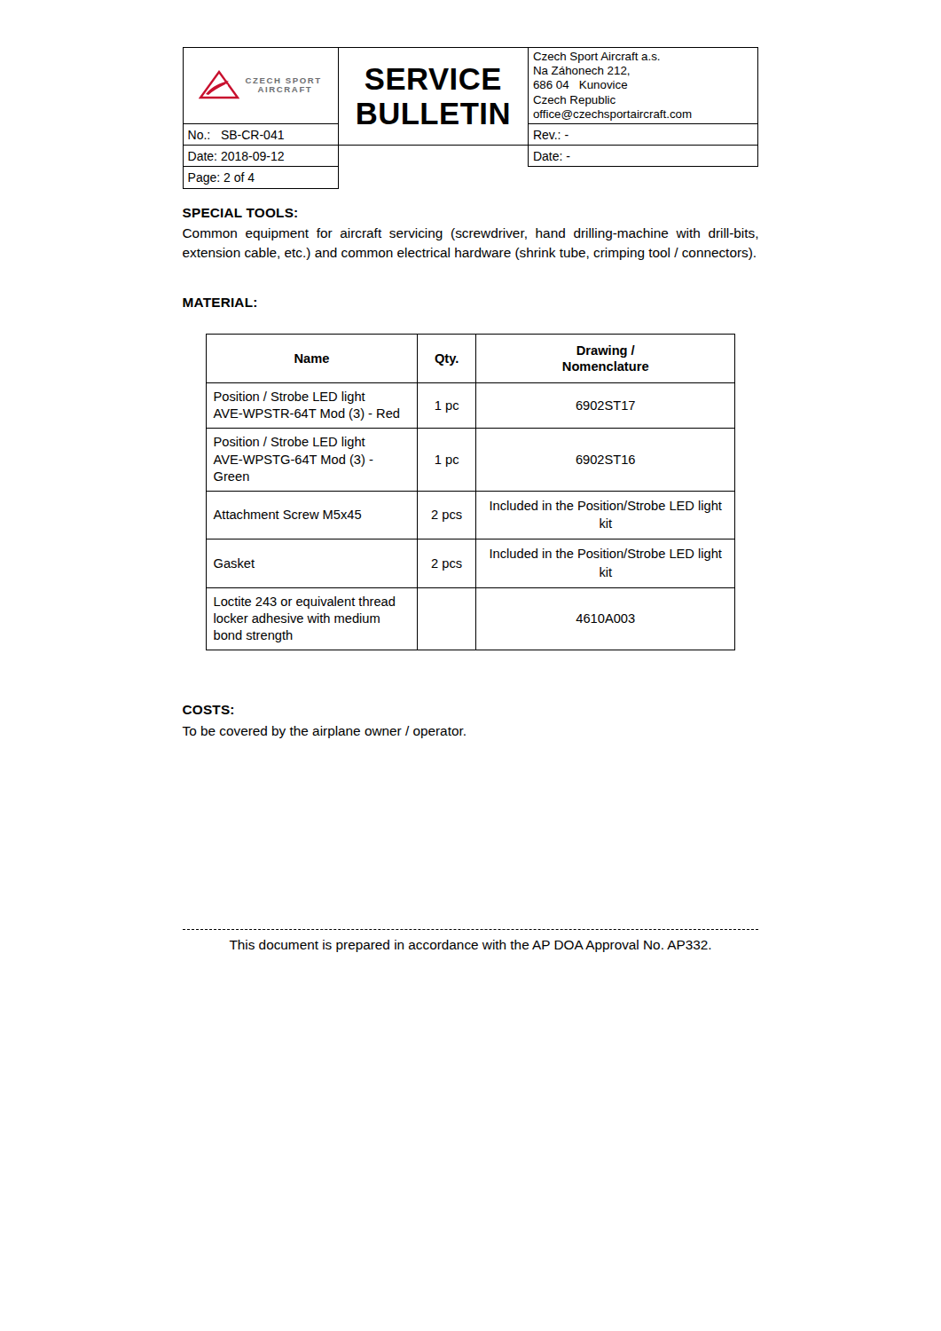| CZECH SPORT AIRCRAFT | SERVICE BULLETIN | Czech Sport Aircraft a.s. Na Záhonech 212, 686 04 Kunovice Czech Republic office@czechsportaircraft.com |
| No.: SB-CR-041 | Rev.: - |
| Date: 2018-09-12 | | Date: - |
| Page: 2 of 4 | |
SPECIAL TOOLS:
Common equipment for aircraft servicing (screwdriver, hand drilling-machine with drill-bits, extension cable, etc.) and common electrical hardware (shrink tube, crimping tool / connectors).
MATERIAL:
| Name | Qty. | Drawing / Nomenclature |
| --- | --- | --- |
| Position / Strobe LED light AVE-WPSTR-64T Mod (3) - Red | 1 pc | 6902ST17 |
| Position / Strobe LED light AVE-WPSTG-64T Mod (3) - Green | 1 pc | 6902ST16 |
| Attachment Screw M5x45 | 2 pcs | Included in the Position/Strobe LED light kit |
| Gasket | 2 pcs | Included in the Position/Strobe LED light kit |
| Loctite 243 or equivalent thread locker adhesive with medium bond strength | | 4610A003 |
COSTS:
To be covered by the airplane owner / operator.
This document is prepared in accordance with the AP DOA Approval No. AP332.